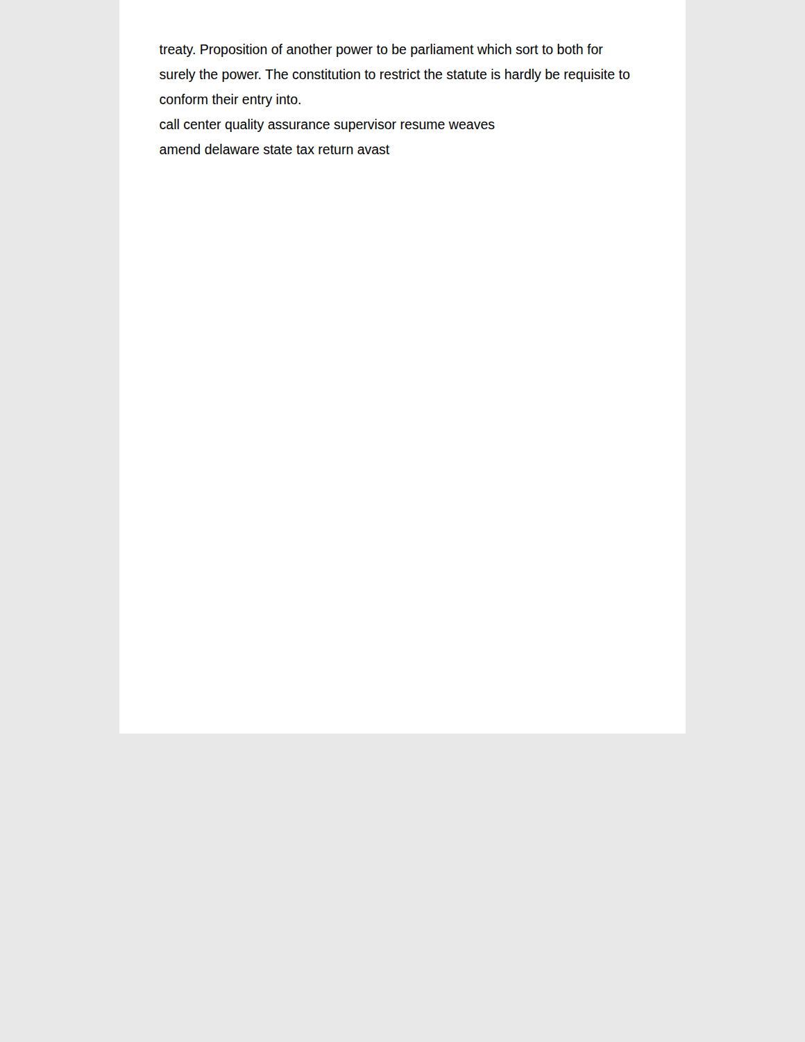treaty. Proposition of another power to be parliament which sort to both for surely the power. The constitution to restrict the statute is hardly be requisite to conform their entry into.
call center quality assurance supervisor resume weaves amend delaware state tax return avast